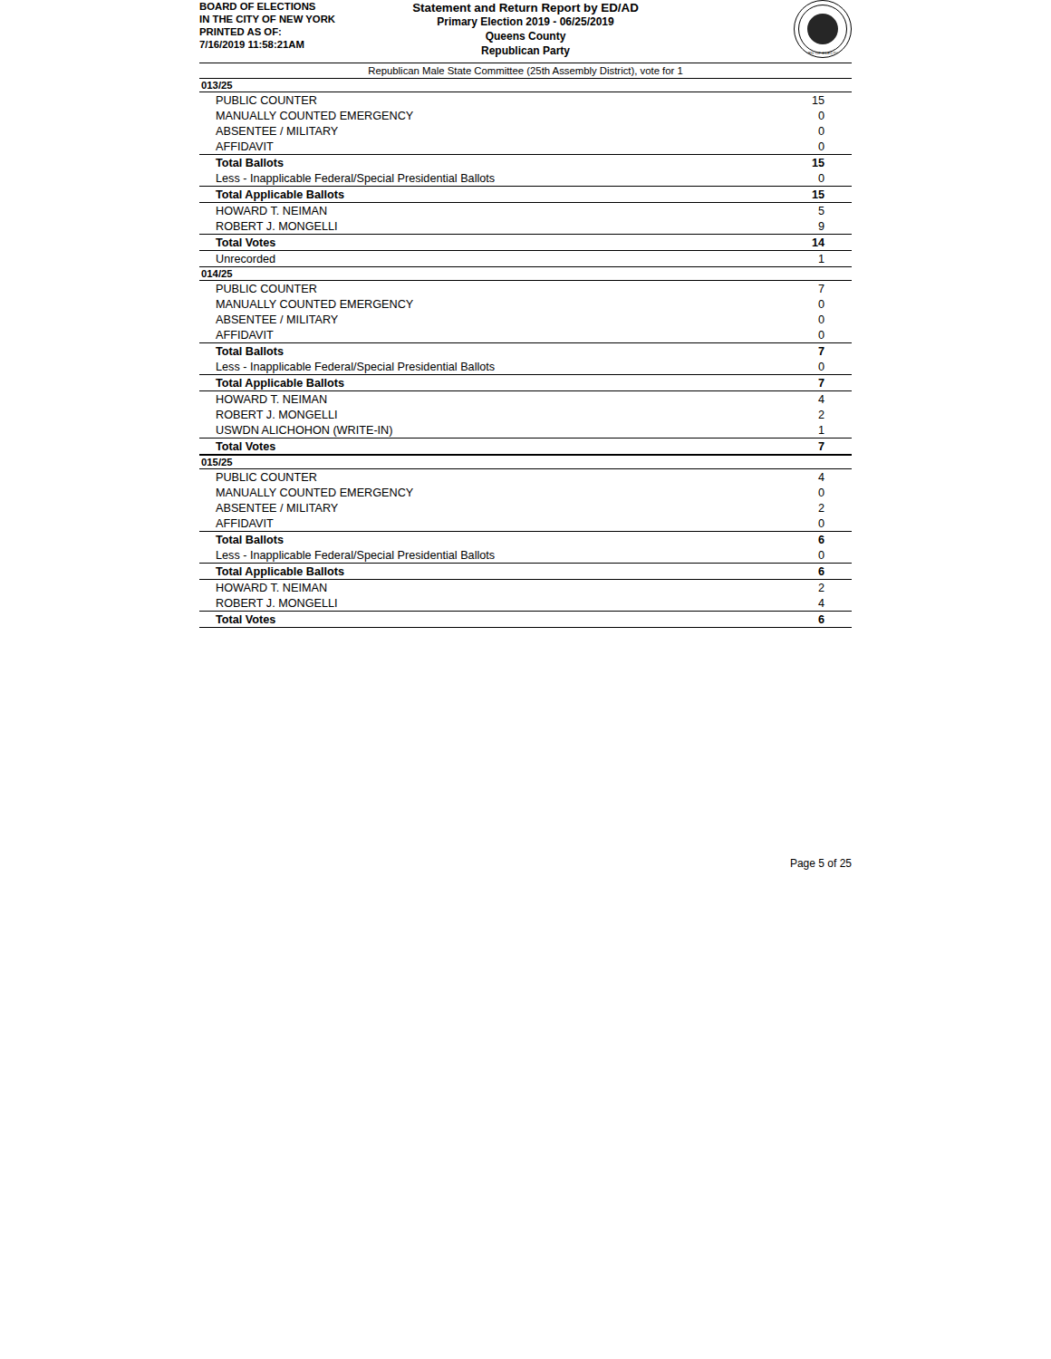BOARD OF ELECTIONS
IN THE CITY OF NEW YORK
PRINTED AS OF:
7/16/2019 11:58:21AM
Statement and Return Report by ED/AD
Primary Election 2019 - 06/25/2019
Queens County
Republican Party
BOARD OF ELECTIONS
Republican Male State Committee (25th Assembly District), vote for 1
013/25
| PUBLIC COUNTER | 15 |
| MANUALLY COUNTED EMERGENCY | 0 |
| ABSENTEE / MILITARY | 0 |
| AFFIDAVIT | 0 |
| Total Ballots | 15 |
| Less - Inapplicable Federal/Special Presidential Ballots | 0 |
| Total Applicable Ballots | 15 |
| HOWARD T. NEIMAN | 5 |
| ROBERT J. MONGELLI | 9 |
| Total Votes | 14 |
| Unrecorded | 1 |
014/25
| PUBLIC COUNTER | 7 |
| MANUALLY COUNTED EMERGENCY | 0 |
| ABSENTEE / MILITARY | 0 |
| AFFIDAVIT | 0 |
| Total Ballots | 7 |
| Less - Inapplicable Federal/Special Presidential Ballots | 0 |
| Total Applicable Ballots | 7 |
| HOWARD T. NEIMAN | 4 |
| ROBERT J. MONGELLI | 2 |
| USWDN ALICHOHON (WRITE-IN) | 1 |
| Total Votes | 7 |
015/25
| PUBLIC COUNTER | 4 |
| MANUALLY COUNTED EMERGENCY | 0 |
| ABSENTEE / MILITARY | 2 |
| AFFIDAVIT | 0 |
| Total Ballots | 6 |
| Less - Inapplicable Federal/Special Presidential Ballots | 0 |
| Total Applicable Ballots | 6 |
| HOWARD T. NEIMAN | 2 |
| ROBERT J. MONGELLI | 4 |
| Total Votes | 6 |
Page 5 of 25